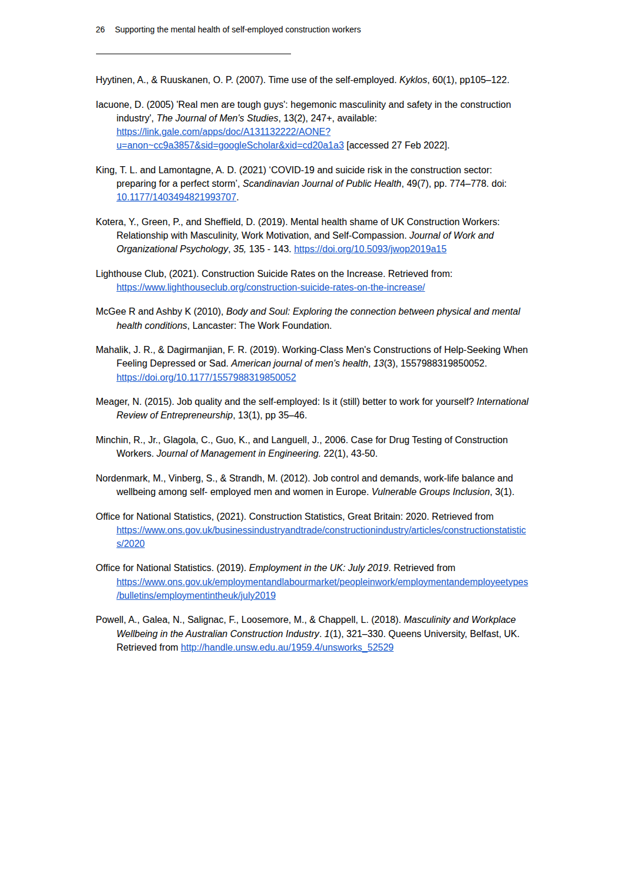26 Supporting the mental health of self-employed construction workers
Hyytinen, A., & Ruuskanen, O. P. (2007). Time use of the self-employed. Kyklos, 60(1), pp105–122.
Iacuone, D. (2005) 'Real men are tough guys': hegemonic masculinity and safety in the construction industry', The Journal of Men's Studies, 13(2), 247+, available: https://link.gale.com/apps/doc/A131132222/AONE?u=anon~cc9a3857&sid=googleScholar&xid=cd20a1a3 [accessed 27 Feb 2022].
King, T. L. and Lamontagne, A. D. (2021) ‘COVID-19 and suicide risk in the construction sector: preparing for a perfect storm’, Scandinavian Journal of Public Health, 49(7), pp. 774–778. doi: 10.1177/1403494821993707.
Kotera, Y., Green, P., and Sheffield, D. (2019). Mental health shame of UK Construction Workers: Relationship with Masculinity, Work Motivation, and Self-Compassion. Journal of Work and Organizational Psychology, 35, 135 - 143. https://doi.org/10.5093/jwop2019a15
Lighthouse Club, (2021). Construction Suicide Rates on the Increase. Retrieved from: https://www.lighthouseclub.org/construction-suicide-rates-on-the-increase/
McGee R and Ashby K (2010), Body and Soul: Exploring the connection between physical and mental health conditions, Lancaster: The Work Foundation.
Mahalik, J. R., & Dagirmanjian, F. R. (2019). Working-Class Men's Constructions of Help-Seeking When Feeling Depressed or Sad. American journal of men's health, 13(3), 1557988319850052. https://doi.org/10.1177/1557988319850052
Meager, N. (2015). Job quality and the self-employed: Is it (still) better to work for yourself? International Review of Entrepreneurship, 13(1), pp 35–46.
Minchin, R., Jr., Glagola, C., Guo, K., and Languell, J., 2006. Case for Drug Testing of Construction Workers. Journal of Management in Engineering. 22(1), 43-50.
Nordenmark, M., Vinberg, S., & Strandh, M. (2012). Job control and demands, work-life balance and wellbeing among self- employed men and women in Europe. Vulnerable Groups Inclusion, 3(1).
Office for National Statistics, (2021). Construction Statistics, Great Britain: 2020. Retrieved from https://www.ons.gov.uk/businessindustryandtrade/constructionindustry/articles/constructionstatistics/2020
Office for National Statistics. (2019). Employment in the UK: July 2019. Retrieved from https://www.ons.gov.uk/employmentandlabourmarket/peopleinwork/employmentandemployeetypes/bulletins/employmentintheuk/july2019
Powell, A., Galea, N., Salignac, F., Loosemore, M., & Chappell, L. (2018). Masculinity and Workplace Wellbeing in the Australian Construction Industry. 1(1), 321–330. Queens University, Belfast, UK. Retrieved from http://handle.unsw.edu.au/1959.4/unsworks_52529